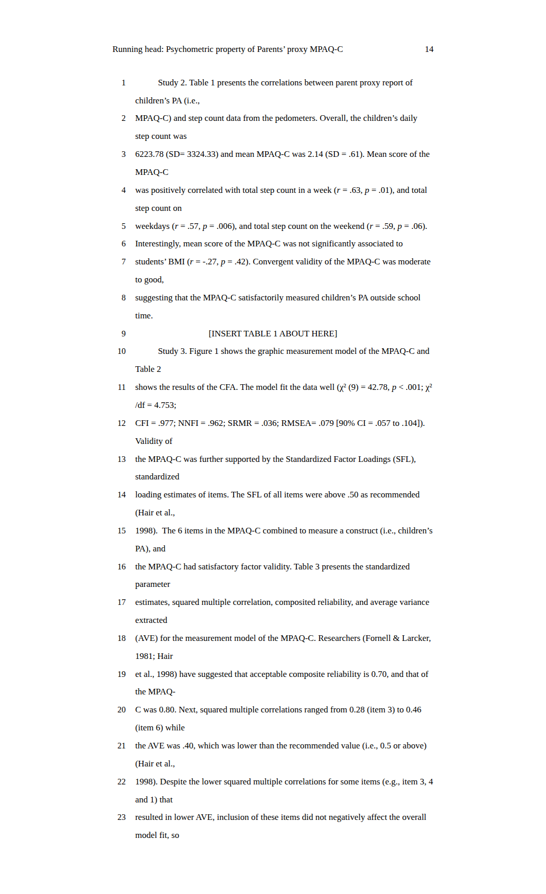Running head: Psychometric property of Parents’ proxy MPAQ-C 14
Study 2. Table 1 presents the correlations between parent proxy report of children’s PA (i.e.,
MPAQ-C) and step count data from the pedometers. Overall, the children’s daily step count was
6223.78 (SD= 3324.33) and mean MPAQ-C was 2.14 (SD = .61). Mean score of the MPAQ-C
was positively correlated with total step count in a week (r = .63, p = .01), and total step count on
weekdays (r = .57, p = .006), and total step count on the weekend (r = .59, p = .06).
Interestingly, mean score of the MPAQ-C was not significantly associated to
students’ BMI (r = -.27, p = .42). Convergent validity of the MPAQ-C was moderate to good,
suggesting that the MPAQ-C satisfactorily measured children’s PA outside school time.
[INSERT TABLE 1 ABOUT HERE]
Study 3. Figure 1 shows the graphic measurement model of the MPAQ-C and Table 2
shows the results of the CFA. The model fit the data well (χ² (9) = 42.78, p < .001; χ² /df = 4.753;
CFI = .977; NNFI = .962; SRMR = .036; RMSEA= .079 [90% CI = .057 to .104]). Validity of
the MPAQ-C was further supported by the Standardized Factor Loadings (SFL), standardized
loading estimates of items. The SFL of all items were above .50 as recommended (Hair et al.,
1998). The 6 items in the MPAQ-C combined to measure a construct (i.e., children’s PA), and
the MPAQ-C had satisfactory factor validity. Table 3 presents the standardized parameter
estimates, squared multiple correlation, composited reliability, and average variance extracted
(AVE) for the measurement model of the MPAQ-C. Researchers (Fornell & Larcker, 1981; Hair
et al., 1998) have suggested that acceptable composite reliability is 0.70, and that of the MPAQ-
C was 0.80. Next, squared multiple correlations ranged from 0.28 (item 3) to 0.46 (item 6) while
the AVE was .40, which was lower than the recommended value (i.e., 0.5 or above) (Hair et al.,
1998). Despite the lower squared multiple correlations for some items (e.g., item 3, 4 and 1) that
resulted in lower AVE, inclusion of these items did not negatively affect the overall model fit, so